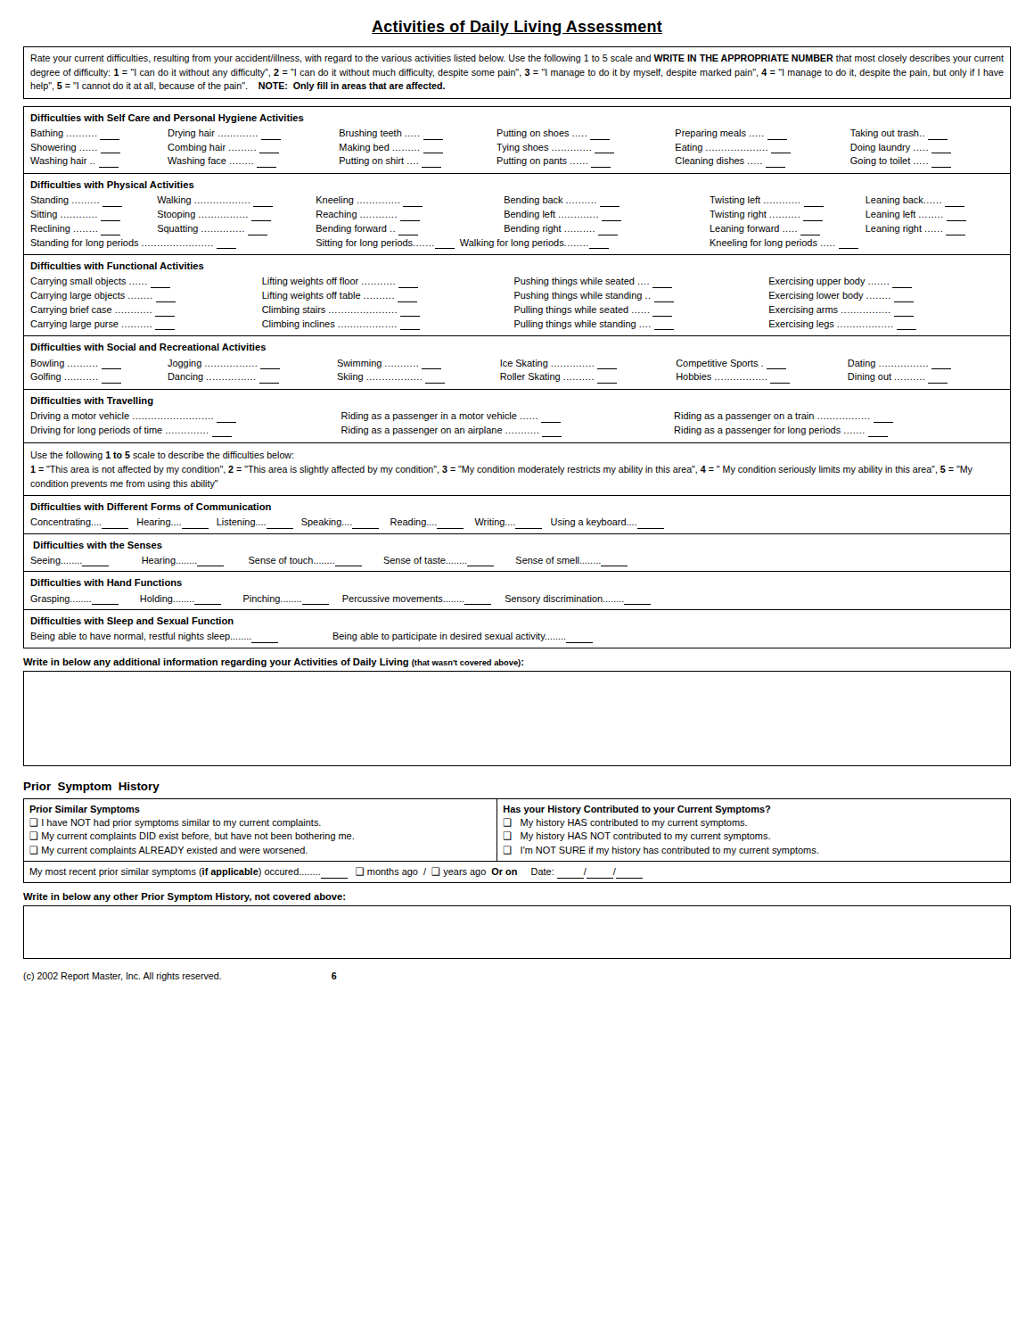Activities of Daily Living Assessment
Rate your current difficulties, resulting from your accident/illness, with regard to the various activities listed below. Use the following 1 to 5 scale and WRITE IN THE APPROPRIATE NUMBER that most closely describes your current degree of difficulty: 1 = "I can do it without any difficulty", 2 = "I can do it without much difficulty, despite some pain", 3 = "I manage to do it by myself, despite marked pain", 4 = "I manage to do it, despite the pain, but only if I have help", 5 = "I cannot do it at all, because of the pain". NOTE: Only fill in areas that are affected.
Difficulties with Self Care and Personal Hygiene Activities
| Bathing .......... | Drying hair ............. | Brushing teeth ..... | Putting on shoes ..... | Preparing meals ..... | Taking out trash .. |
| Showering ...... | Combing hair ......... | Making bed ......... | Tying shoes ............. | Eating .................... | Doing laundry ..... |
| Washing hair .. | Washing face ........ | Putting on shirt .... | Putting on pants ...... | Cleaning dishes ..... | Going to toilet ..... |
Difficulties with Physical Activities
| Standing ......... | Walking .................. | Kneeling .............. | Bending back .......... | Twisting left ............ | Leaning back ...... |
| Sitting ............ | Stooping ................ | Reaching ............ | Bending left ............. | Twisting right .......... | Leaning left ........ |
| Reclining ........ | Squatting .............. | Bending forward .. | Bending right .......... | Leaning forward ..... | Leaning right ...... |
| Standing for long periods ....................... | Sitting for long periods ....... Walking for long periods ........ | Kneeling for long periods ..... |
Difficulties with Functional Activities
| Carrying small objects ...... | Lifting weights off floor ........... | Pushing things while seated .... | Exercising upper body ....... |
| Carrying large objects ........ | Lifting weights off table .......... | Pushing things while standing .. | Exercising lower body ........ |
| Carrying brief case ............ | Climbing stairs ...................... | Pulling things while seated ...... | Exercising arms ................ |
| Carrying large purse .......... | Climbing inclines ................... | Pulling things while standing .... | Exercising legs .................. |
Difficulties with Social and Recreational Activities
| Bowling .......... | Jogging ................. | Swimming ........... | Ice Skating .............. | Competitive Sports . | Dating ................ |
| Golfing ........... | Dancing ................ | Skiing .................. | Roller Skating .......... | Hobbies ................. | Dining out .......... |
Difficulties with Travelling
| Driving a motor vehicle .......................... | Riding as a passenger in a motor vehicle ...... | Riding as a passenger on a train ................. |
| Driving for long periods of time .............. | Riding as a passenger on an airplane ........... | Riding as a passenger for long periods ....... |
Use the following 1 to 5 scale to describe the difficulties below:
1 = "This area is not affected by my condition", 2 = "This area is slightly affected by my condition", 3 = "My condition moderately restricts my ability in this area", 4 = " My condition seriously limits my ability in this area", 5 = "My condition prevents me from using this ability"
Difficulties with Different Forms of Communication
Concentrating.... Hearing.... Listening.... Speaking.... Reading.... Writing.... Using a keyboard....
Difficulties with the Senses
Seeing........ Hearing........ Sense of touch........ Sense of taste........ Sense of smell........
Difficulties with Hand Functions
Grasping........ Holding........ Pinching........ Percussive movements........ Sensory discrimination........
Difficulties with Sleep and Sexual Function
Being able to have normal, restful nights sleep........ Being able to participate in desired sexual activity........
Write in below any additional information regarding your Activities of Daily Living (that wasn't covered above):
Prior Symptom History
| Prior Similar Symptoms ❑ I have NOT had prior symptoms similar to my current complaints. ❑ My current complaints DID exist before, but have not been bothering me. ❑ My current complaints ALREADY existed and were worsened. | Has your History Contributed to your Current Symptoms? ❑ My history HAS contributed to my current symptoms. ❑ My history HAS NOT contributed to my current symptoms. ❑ I'm NOT SURE if my history has contributed to my current symptoms. |
| My most recent prior similar symptoms ( if applicable ) occured........ ❑ months ago / ❑ years ago Or on Date: / / |
Write in below any other Prior Symptom History, not covered above:
(c) 2002 Report Master, Inc. All rights reserved. 6